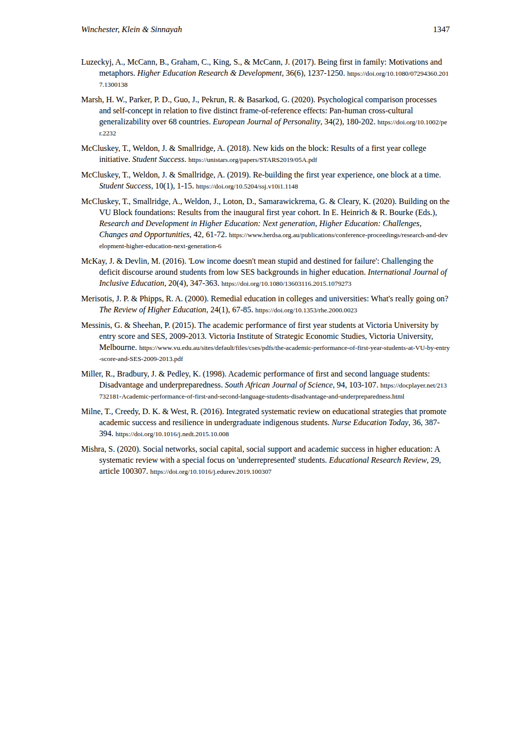Winchester, Klein & Sinnayah 1347
Luzeckyj, A., McCann, B., Graham, C., King, S., & McCann, J. (2017). Being first in family: Motivations and metaphors. Higher Education Research & Development, 36(6), 1237-1250. https://doi.org/10.1080/07294360.2017.1300138
Marsh, H. W., Parker, P. D., Guo, J., Pekrun, R. & Basarkod, G. (2020). Psychological comparison processes and self-concept in relation to five distinct frame-of-reference effects: Pan-human cross-cultural generalizability over 68 countries. European Journal of Personality, 34(2), 180-202. https://doi.org/10.1002/per.2232
McCluskey, T., Weldon, J. & Smallridge, A. (2018). New kids on the block: Results of a first year college initiative. Student Success. https://unistars.org/papers/STARS2019/05A.pdf
McCluskey, T., Weldon, J. & Smallridge, A. (2019). Re-building the first year experience, one block at a time. Student Success, 10(1), 1-15. https://doi.org/10.5204/ssj.v10i1.1148
McCluskey, T., Smallridge, A., Weldon, J., Loton, D., Samarawickrema, G. & Cleary, K. (2020). Building on the VU Block foundations: Results from the inaugural first year cohort. In E. Heinrich & R. Bourke (Eds.), Research and Development in Higher Education: Next generation, Higher Education: Challenges, Changes and Opportunities, 42, 61-72. https://www.herdsa.org.au/publications/conference-proceedings/research-and-development-higher-education-next-generation-6
McKay, J. & Devlin, M. (2016). 'Low income doesn't mean stupid and destined for failure': Challenging the deficit discourse around students from low SES backgrounds in higher education. International Journal of Inclusive Education, 20(4), 347-363. https://doi.org/10.1080/13603116.2015.1079273
Merisotis, J. P. & Phipps, R. A. (2000). Remedial education in colleges and universities: What's really going on? The Review of Higher Education, 24(1), 67-85. https://doi.org/10.1353/rhe.2000.0023
Messinis, G. & Sheehan, P. (2015). The academic performance of first year students at Victoria University by entry score and SES, 2009-2013. Victoria Institute of Strategic Economic Studies, Victoria University, Melbourne. https://www.vu.edu.au/sites/default/files/cses/pdfs/the-academic-performance-of-first-year-students-at-VU-by-entry-score-and-SES-2009-2013.pdf
Miller, R., Bradbury, J. & Pedley, K. (1998). Academic performance of first and second language students: Disadvantage and underpreparedness. South African Journal of Science, 94, 103-107. https://docplayer.net/213732181-Academic-performance-of-first-and-second-language-students-disadvantage-and-underpreparedness.html
Milne, T., Creedy, D. K. & West, R. (2016). Integrated systematic review on educational strategies that promote academic success and resilience in undergraduate indigenous students. Nurse Education Today, 36, 387-394. https://doi.org/10.1016/j.nedt.2015.10.008
Mishra, S. (2020). Social networks, social capital, social support and academic success in higher education: A systematic review with a special focus on 'underrepresented' students. Educational Research Review, 29, article 100307. https://doi.org/10.1016/j.edurev.2019.100307